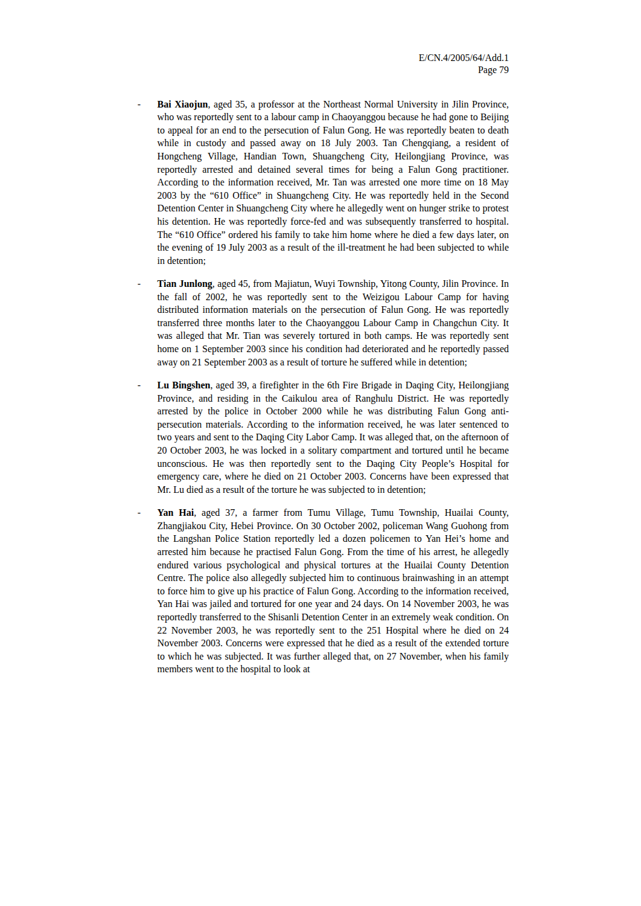E/CN.4/2005/64/Add.1
Page 79
Bai Xiaojun, aged 35, a professor at the Northeast Normal University in Jilin Province, who was reportedly sent to a labour camp in Chaoyanggou because he had gone to Beijing to appeal for an end to the persecution of Falun Gong. He was reportedly beaten to death while in custody and passed away on 18 July 2003. Tan Chengqiang, a resident of Hongcheng Village, Handian Town, Shuangcheng City, Heilongjiang Province, was reportedly arrested and detained several times for being a Falun Gong practitioner. According to the information received, Mr. Tan was arrested one more time on 18 May 2003 by the “610 Office” in Shuangcheng City. He was reportedly held in the Second Detention Center in Shuangcheng City where he allegedly went on hunger strike to protest his detention. He was reportedly force-fed and was subsequently transferred to hospital. The “610 Office” ordered his family to take him home where he died a few days later, on the evening of 19 July 2003 as a result of the ill-treatment he had been subjected to while in detention;
Tian Junlong, aged 45, from Majiatun, Wuyi Township, Yitong County, Jilin Province. In the fall of 2002, he was reportedly sent to the Weizigou Labour Camp for having distributed information materials on the persecution of Falun Gong. He was reportedly transferred three months later to the Chaoyanggou Labour Camp in Changchun City. It was alleged that Mr. Tian was severely tortured in both camps. He was reportedly sent home on 1 September 2003 since his condition had deteriorated and he reportedly passed away on 21 September 2003 as a result of torture he suffered while in detention;
Lu Bingshen, aged 39, a firefighter in the 6th Fire Brigade in Daqing City, Heilongjiang Province, and residing in the Caikulou area of Ranghulu District. He was reportedly arrested by the police in October 2000 while he was distributing Falun Gong anti-persecution materials. According to the information received, he was later sentenced to two years and sent to the Daqing City Labor Camp. It was alleged that, on the afternoon of 20 October 2003, he was locked in a solitary compartment and tortured until he became unconscious. He was then reportedly sent to the Daqing City People’s Hospital for emergency care, where he died on 21 October 2003. Concerns have been expressed that Mr. Lu died as a result of the torture he was subjected to in detention;
Yan Hai, aged 37, a farmer from Tumu Village, Tumu Township, Huailai County, Zhangjiakou City, Hebei Province. On 30 October 2002, policeman Wang Guohong from the Langshan Police Station reportedly led a dozen policemen to Yan Hei’s home and arrested him because he practised Falun Gong. From the time of his arrest, he allegedly endured various psychological and physical tortures at the Huailai County Detention Centre. The police also allegedly subjected him to continuous brainwashing in an attempt to force him to give up his practice of Falun Gong. According to the information received, Yan Hai was jailed and tortured for one year and 24 days. On 14 November 2003, he was reportedly transferred to the Shisanli Detention Center in an extremely weak condition. On 22 November 2003, he was reportedly sent to the 251 Hospital where he died on 24 November 2003. Concerns were expressed that he died as a result of the extended torture to which he was subjected. It was further alleged that, on 27 November, when his family members went to the hospital to look at